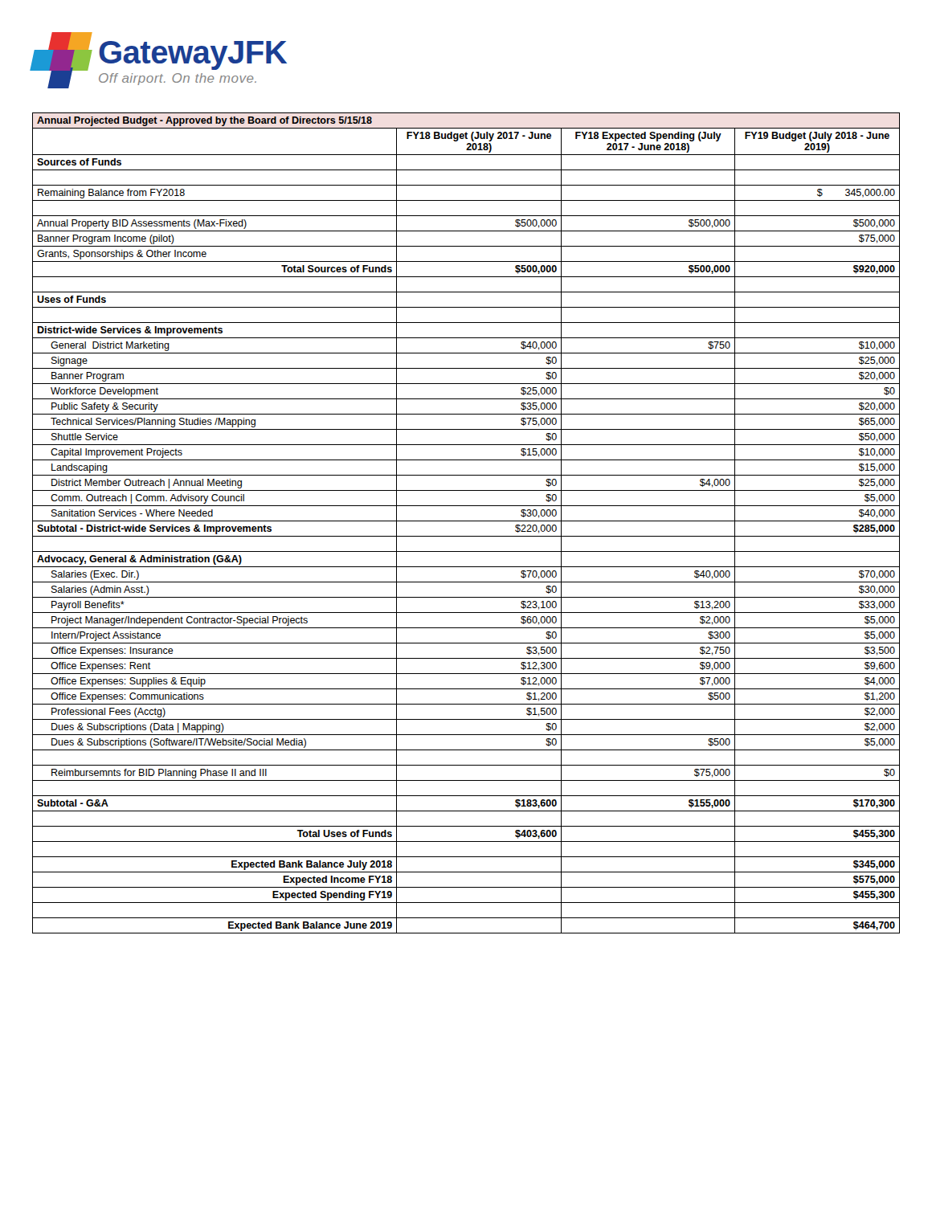Gateway JFK
Off airport. On the move.
| Annual Projected Budget - Approved by the Board of Directors 5/15/18 |
| | FY18 Budget (July 2017 - June 2018) | FY18 Expected Spending (July 2017 - June 2018) | FY19 Budget (July 2018 - June 2019) |
| Sources of Funds | | | |
| Remaining Balance from FY2018 | | | $ 345,000.00 |
| Annual Property BID Assessments (Max-Fixed) | $500,000 | $500,000 | $500,000 |
| Banner Program Income (pilot) | | | $75,000 |
| Grants, Sponsorships & Other Income | | | |
| Total Sources of Funds | $500,000 | $500,000 | $920,000 |
| Uses of Funds | | | |
| District-wide Services & Improvements | | | |
| General District Marketing | $40,000 | $750 | $10,000 |
| Signage | $0 | | $25,000 |
| Banner Program | $0 | | $20,000 |
| Workforce Development | $25,000 | | $0 |
| Public Safety & Security | $35,000 | | $20,000 |
| Technical Services/Planning Studies /Mapping | $75,000 | | $65,000 |
| Shuttle Service | $0 | | $50,000 |
| Capital Improvement Projects | $15,000 | | $10,000 |
| Landscaping | | | $15,000 |
| District Member Outreach / Annual Meeting | $0 | $4,000 | $25,000 |
| Comm. Outreach / Comm. Advisory Council | $0 | | $5,000 |
| Sanitation Services - Where Needed | $30,000 | | $40,000 |
| Subtotal - District-wide Services & Improvements | $220,000 | | $285,000 |
| Advocacy, General & Administration (G&A) | | | |
| Salaries (Exec. Dir.) | $70,000 | $40,000 | $70,000 |
| Salaries (Admin Asst.) | $0 | | $30,000 |
| Payroll Benefits* | $23,100 | $13,200 | $33,000 |
| Project Manager/Independent Contractor-Special Projects | $60,000 | $2,000 | $5,000 |
| Intern/Project Assistance | $0 | $300 | $5,000 |
| Office Expenses: Insurance | $3,500 | $2,750 | $3,500 |
| Office Expenses: Rent | $12,300 | $9,000 | $9,600 |
| Office Expenses: Supplies & Equip | $12,000 | $7,000 | $4,000 |
| Office Expenses: Communications | $1,200 | $500 | $1,200 |
| Professional Fees (Acctg) | $1,500 | | $2,000 |
| Dues & Subscriptions (Data / Mapping) | $0 | | $2,000 |
| Dues & Subscriptions (Software/IT/Website/Social Media) | $0 | $500 | $5,000 |
| Reimbursemnts for BID Planning Phase II and III | | $75,000 | $0 |
| Subtotal - G&A | $183,600 | $155,000 | $170,300 |
| Total Uses of Funds | $403,600 | | $455,300 |
| Expected Bank Balance July 2018 | | | $345,000 |
| Expected Income FY18 | | | $575,000 |
| Expected Spending FY19 | | | $455,300 |
| Expected Bank Balance June 2019 | | | $464,700 |